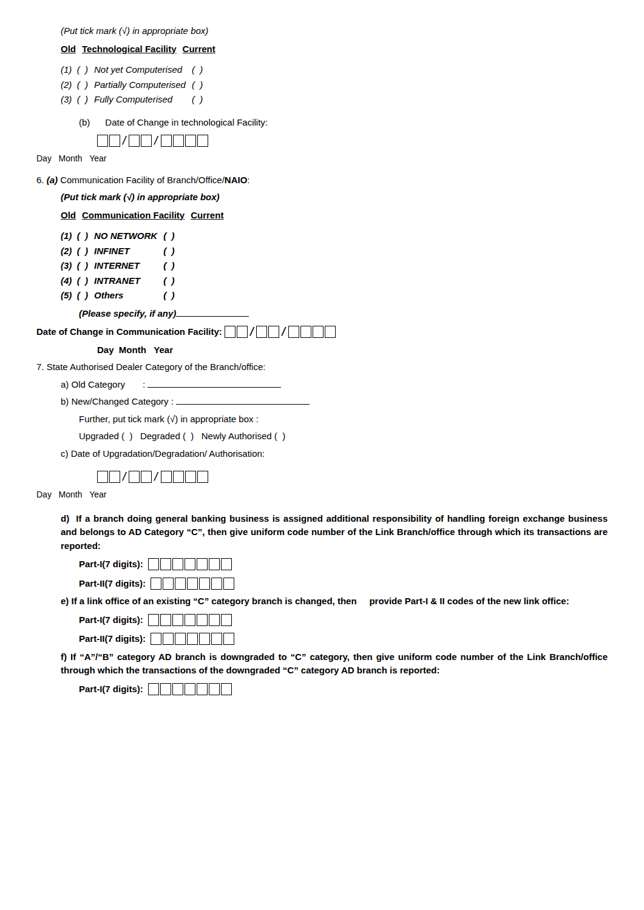(Put tick mark (√) in appropriate box)
| Old | Technological Facility | Current |
| (1) ( ) | Not yet Computerised | ( ) |
| (2) ( ) | Partially Computerised | ( ) |
| (3) ( ) | Fully Computerised | ( ) |
(b) Date of Change in technological Facility:
/ /
Day Month Year
6. (a) Communication Facility of Branch/Office/NAIO:
(Put tick mark (√) in appropriate box)
| Old | Communication Facility | Current |
| (1) ( ) | NO NETWORK | ( ) |
| (2) ( ) | INFINET | ( ) |
| (3) ( ) | INTERNET | ( ) |
| (4) ( ) | INTRANET | ( ) |
| (5) ( ) | Others | ( ) |
(Please specify, if any)
Date of Change in Communication Facility: / /
Day Month Year
7. State Authorised Dealer Category of the Branch/office:
a) Old Category :
b) New/Changed Category :
Further, put tick mark (√) in appropriate box :
Upgraded ( ) Degraded ( ) Newly Authorised ( )
c) Date of Upgradation/Degradation/ Authorisation:
/ /
Day Month Year
d) If a branch doing general banking business is assigned additional responsibility of handling foreign exchange business and belongs to AD Category “C”, then give uniform code number of the Link Branch/office through which its transactions are reported:
Part-I(7 digits):
Part-II(7 digits):
e) If a link office of an existing “C” category branch is changed, then provide Part-I & II codes of the new link office:
Part-I(7 digits):
Part-II(7 digits):
f) If “A”/“B” category AD branch is downgraded to “C” category, then give uniform code number of the Link Branch/office through which the transactions of the downgraded “C” category AD branch is reported:
Part-I(7 digits):